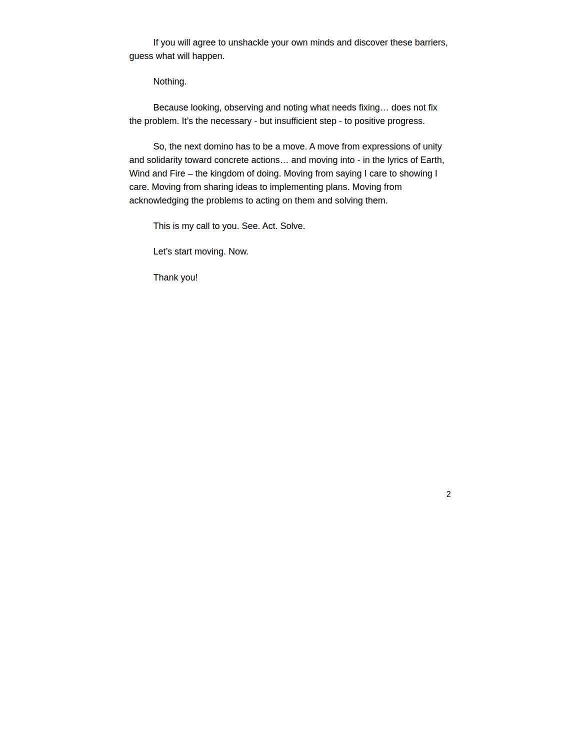If you will agree to unshackle your own minds and discover these barriers, guess what will happen.
Nothing.
Because looking, observing and noting what needs fixing… does not fix the problem. It’s the necessary - but insufficient step - to positive progress.
So, the next domino has to be a move. A move from expressions of unity and solidarity toward concrete actions… and moving into - in the lyrics of Earth, Wind and Fire – the kingdom of doing. Moving from saying I care to showing I care. Moving from sharing ideas to implementing plans. Moving from acknowledging the problems to acting on them and solving them.
This is my call to you. See. Act. Solve.
Let’s start moving. Now.
Thank you!
2